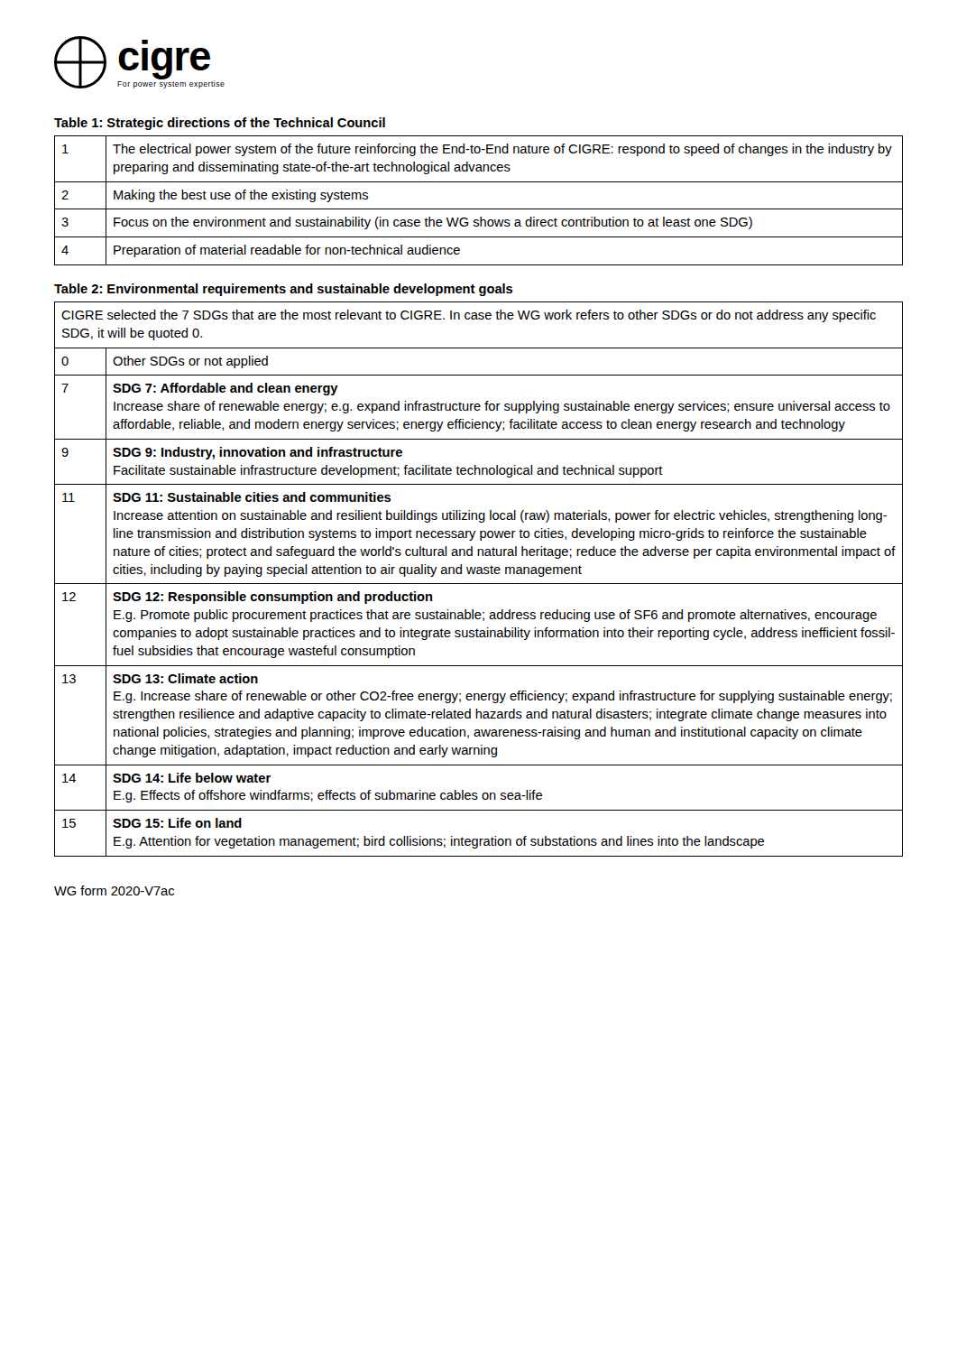cigre
For power system expertise
Table 1: Strategic directions of the Technical Council
| 1 | The electrical power system of the future reinforcing the End-to-End nature of CIGRE: respond to speed of changes in the industry by preparing and disseminating state-of-the-art technological advances |
| 2 | Making the best use of the existing systems |
| 3 | Focus on the environment and sustainability (in case the WG shows a direct contribution to at least one SDG) |
| 4 | Preparation of material readable for non-technical audience |
Table 2: Environmental requirements and sustainable development goals
| CIGRE selected the 7 SDGs that are the most relevant to CIGRE. In case the WG work refers to other SDGs or do not address any specific SDG, it will be quoted 0. |
| 0 | Other SDGs or not applied |
| 7 | SDG 7: Affordable and clean energy Increase share of renewable energy; e.g. expand infrastructure for supplying sustainable energy services; ensure universal access to affordable, reliable, and modern energy services; energy efficiency; facilitate access to clean energy research and technology |
| 9 | SDG 9: Industry, innovation and infrastructure Facilitate sustainable infrastructure development; facilitate technological and technical support |
| 11 | SDG 11: Sustainable cities and communities Increase attention on sustainable and resilient buildings utilizing local (raw) materials, power for electric vehicles, strengthening long-line transmission and distribution systems to import necessary power to cities, developing micro-grids to reinforce the sustainable nature of cities; protect and safeguard the world's cultural and natural heritage; reduce the adverse per capita environmental impact of cities, including by paying special attention to air quality and waste management |
| 12 | SDG 12: Responsible consumption and production E.g. Promote public procurement practices that are sustainable; address reducing use of SF6 and promote alternatives, encourage companies to adopt sustainable practices and to integrate sustainability information into their reporting cycle, address inefficient fossil-fuel subsidies that encourage wasteful consumption |
| 13 | SDG 13: Climate action E.g. Increase share of renewable or other CO2-free energy; energy efficiency; expand infrastructure for supplying sustainable energy; strengthen resilience and adaptive capacity to climate-related hazards and natural disasters; integrate climate change measures into national policies, strategies and planning; improve education, awareness-raising and human and institutional capacity on climate change mitigation, adaptation, impact reduction and early warning |
| 14 | SDG 14: Life below water E.g. Effects of offshore windfarms; effects of submarine cables on sea-life |
| 15 | SDG 15: Life on land E.g. Attention for vegetation management; bird collisions; integration of substations and lines into the landscape |
WG form 2020-V7ac